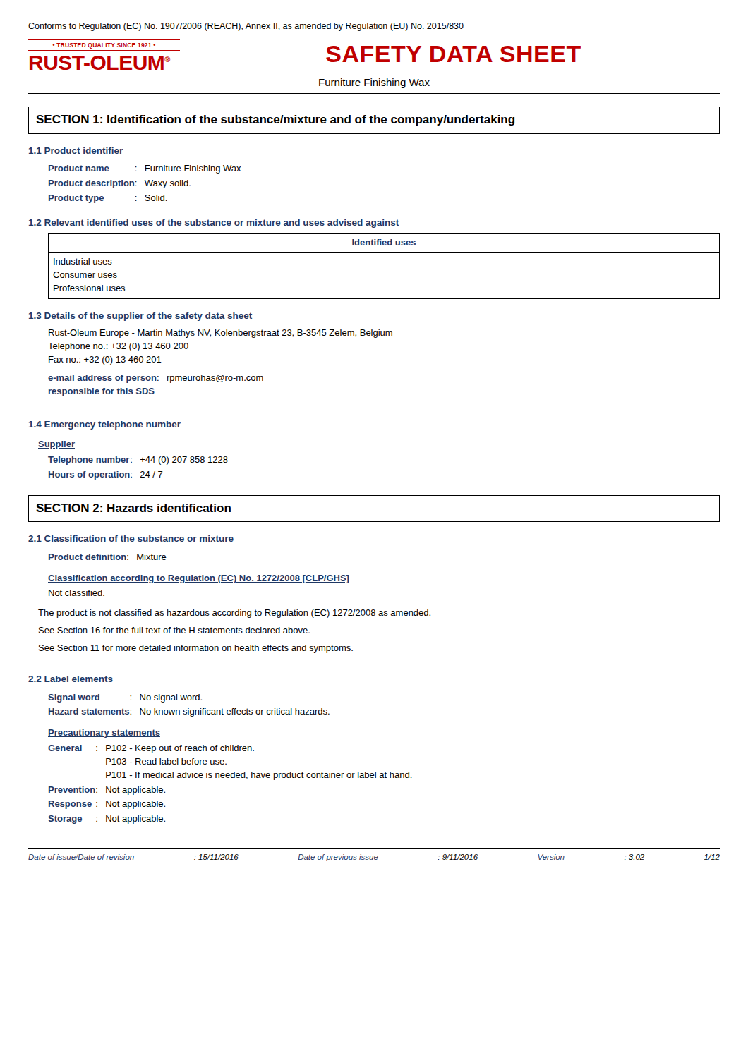Conforms to Regulation (EC) No. 1907/2006 (REACH), Annex II, as amended by Regulation (EU) No. 2015/830
• TRUSTED QUALITY SINCE 1921 •
RUST-OLEUM®
SAFETY DATA SHEET
Furniture Finishing Wax
SECTION 1: Identification of the substance/mixture and of the company/undertaking
1.1 Product identifier
| Product name | : | Furniture Finishing Wax |
| Product description | : | Waxy solid. |
| Product type | : | Solid. |
1.2 Relevant identified uses of the substance or mixture and uses advised against
| Identified uses |
| --- |
| Industrial uses Consumer uses Professional uses |
1.3 Details of the supplier of the safety data sheet
Rust-Oleum Europe - Martin Mathys NV, Kolenbergstraat 23, B-3545 Zelem, Belgium
Telephone no.: +32 (0) 13 460 200
Fax no.: +32 (0) 13 460 201
| e-mail address of person responsible for this SDS | : | rpmeurohas@ro-m.com |
1.4 Emergency telephone number
Supplier
| Telephone number | : | +44 (0) 207 858 1228 |
| Hours of operation | : | 24 / 7 |
SECTION 2: Hazards identification
2.1 Classification of the substance or mixture
| Product definition | : | Mixture |
Classification according to Regulation (EC) No. 1272/2008 [CLP/GHS]
Not classified.
The product is not classified as hazardous according to Regulation (EC) 1272/2008 as amended.
See Section 16 for the full text of the H statements declared above.
See Section 11 for more detailed information on health effects and symptoms.
2.2 Label elements
| Signal word | : | No signal word. |
| Hazard statements | : | No known significant effects or critical hazards. |
Precautionary statements
| General | : | P102 - Keep out of reach of children. P103 - Read label before use. P101 - If medical advice is needed, have product container or label at hand. |
| Prevention | : | Not applicable. |
| Response | : | Not applicable. |
| Storage | : | Not applicable. |
Date of issue/Date of revision : 15/11/2016 Date of previous issue : 9/11/2016 Version : 3.02 1/12